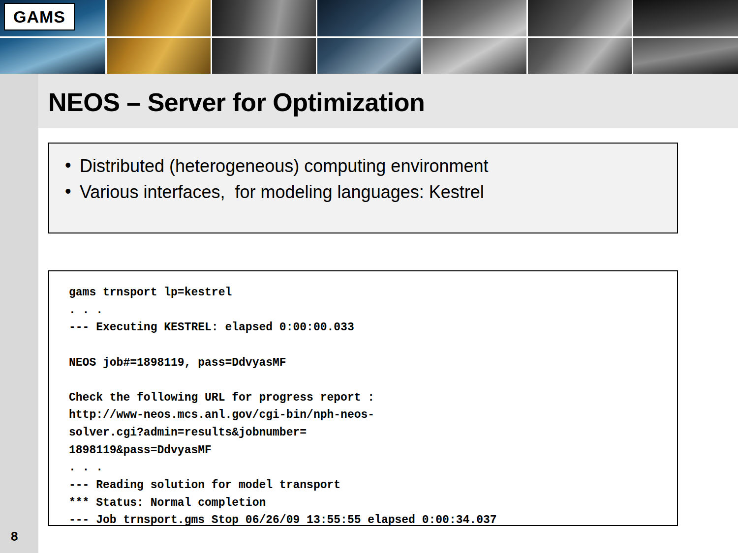GAMS
NEOS – Server for Optimization
Distributed (heterogeneous) computing environment
Various interfaces, for modeling languages: Kestrel
gams trnsport lp=kestrel
. . .
--- Executing KESTREL: elapsed 0:00:00.033

NEOS job#=1898119, pass=DdvyasMF

Check the following URL for progress report :
http://www-neos.mcs.anl.gov/cgi-bin/nph-neos-
solver.cgi?admin=results&jobnumber=
1898119&pass=DdvyasMF
. . .
--- Reading solution for model transport
*** Status: Normal completion
--- Job trnsport.gms Stop 06/26/09 13:55:55 elapsed 0:00:34.037
8